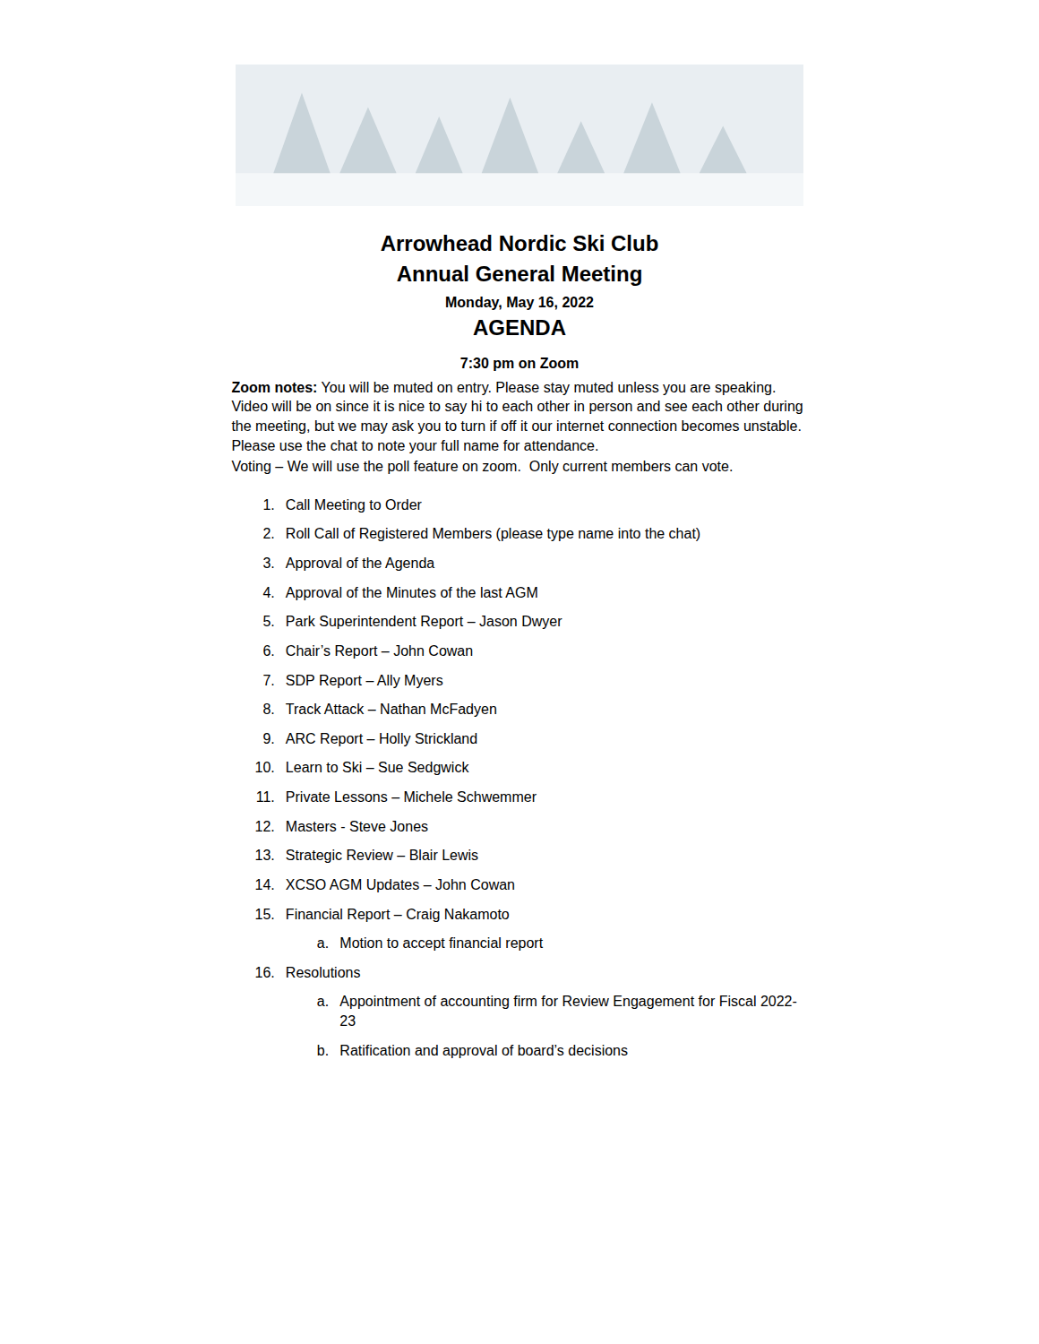Arrowhead Nordic Ski Club
Annual General Meeting
Monday, May 16, 2022
AGENDA
7:30 pm on Zoom
Zoom notes: You will be muted on entry. Please stay muted unless you are speaking. Video will be on since it is nice to say hi to each other in person and see each other during the meeting, but we may ask you to turn if off it our internet connection becomes unstable. Please use the chat to note your full name for attendance.
Voting – We will use the poll feature on zoom. Only current members can vote.
Call Meeting to Order
Roll Call of Registered Members (please type name into the chat)
Approval of the Agenda
Approval of the Minutes of the last AGM
Park Superintendent Report – Jason Dwyer
Chair’s Report – John Cowan
SDP Report – Ally Myers
Track Attack – Nathan McFadyen
ARC Report – Holly Strickland
Learn to Ski – Sue Sedgwick
Private Lessons – Michele Schwemmer
Masters - Steve Jones
Strategic Review – Blair Lewis
XCSO AGM Updates – John Cowan
Financial Report – Craig Nakamoto
Motion to accept financial report
Resolutions
Appointment of accounting firm for Review Engagement for Fiscal 2022-23
Ratification and approval of board’s decisions